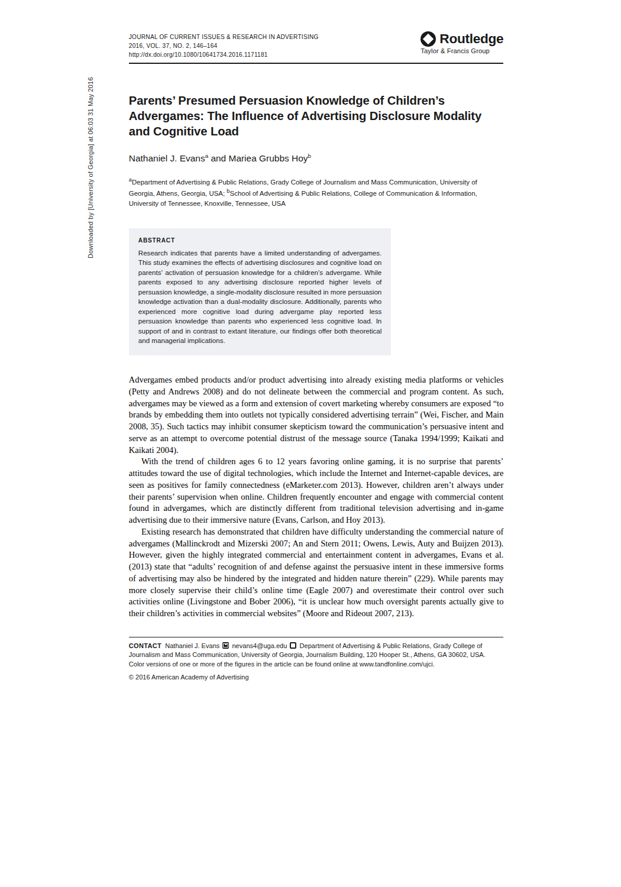Downloaded by [University of Georgia] at 06:03 31 May 2016
Journal of Current Issues & Research in Advertising
2016, VOL. 37, NO. 2, 146–164
http://dx.doi.org/10.1080/10641734.2016.1171181
Routledge
Taylor & Francis Group
Parents’ Presumed Persuasion Knowledge of Children’s Advergames: The Influence of Advertising Disclosure Modality and Cognitive Load
Nathaniel J. Evansa and Mariea Grubbs Hoyb
aDepartment of Advertising & Public Relations, Grady College of Journalism and Mass Communication, University of Georgia, Athens, Georgia, USA; bSchool of Advertising & Public Relations, College of Communication & Information, University of Tennessee, Knoxville, Tennessee, USA
Abstract
Research indicates that parents have a limited understanding of advergames. This study examines the effects of advertising disclosures and cognitive load on parents’ activation of persuasion knowledge for a children’s advergame. While parents exposed to any advertising disclosure reported higher levels of persuasion knowledge, a single-modality disclosure resulted in more persuasion knowledge activation than a dual-modality disclosure. Additionally, parents who experienced more cognitive load during advergame play reported less persuasion knowledge than parents who experienced less cognitive load. In support of and in contrast to extant literature, our findings offer both theoretical and managerial implications.
Advergames embed products and/or product advertising into already existing media platforms or vehicles (Petty and Andrews 2008) and do not delineate between the commercial and program content. As such, advergames may be viewed as a form and extension of covert marketing whereby consumers are exposed “to brands by embedding them into outlets not typically considered advertising terrain” (Wei, Fischer, and Main 2008, 35). Such tactics may inhibit consumer skepticism toward the communication’s persuasive intent and serve as an attempt to overcome potential distrust of the message source (Tanaka 1994/1999; Kaikati and Kaikati 2004).
With the trend of children ages 6 to 12 years favoring online gaming, it is no surprise that parents’ attitudes toward the use of digital technologies, which include the Internet and Internet-capable devices, are seen as positives for family connectedness (eMarketer.com 2013). However, children aren’t always under their parents’ supervision when online. Children frequently encounter and engage with commercial content found in advergames, which are distinctly different from traditional television advertising and in-game advertising due to their immersive nature (Evans, Carlson, and Hoy 2013).
Existing research has demonstrated that children have difficulty understanding the commercial nature of advergames (Mallinckrodt and Mizerski 2007; An and Stern 2011; Owens, Lewis, Auty and Buijzen 2013). However, given the highly integrated commercial and entertainment content in advergames, Evans et al. (2013) state that “adults’ recognition of and defense against the persuasive intent in these immersive forms of advertising may also be hindered by the integrated and hidden nature therein” (229). While parents may more closely supervise their child’s online time (Eagle 2007) and overestimate their control over such activities online (Livingstone and Bober 2006), “it is unclear how much oversight parents actually give to their children’s activities in commercial websites” (Moore and Rideout 2007, 213).
CONTACT Nathaniel J. Evans nevans4@uga.edu Department of Advertising & Public Relations, Grady College of Journalism and Mass Communication, University of Georgia, Journalism Building, 120 Hooper St., Athens, GA 30602, USA.
Color versions of one or more of the figures in the article can be found online at www.tandfonline.com/ujci.
© 2016 American Academy of Advertising